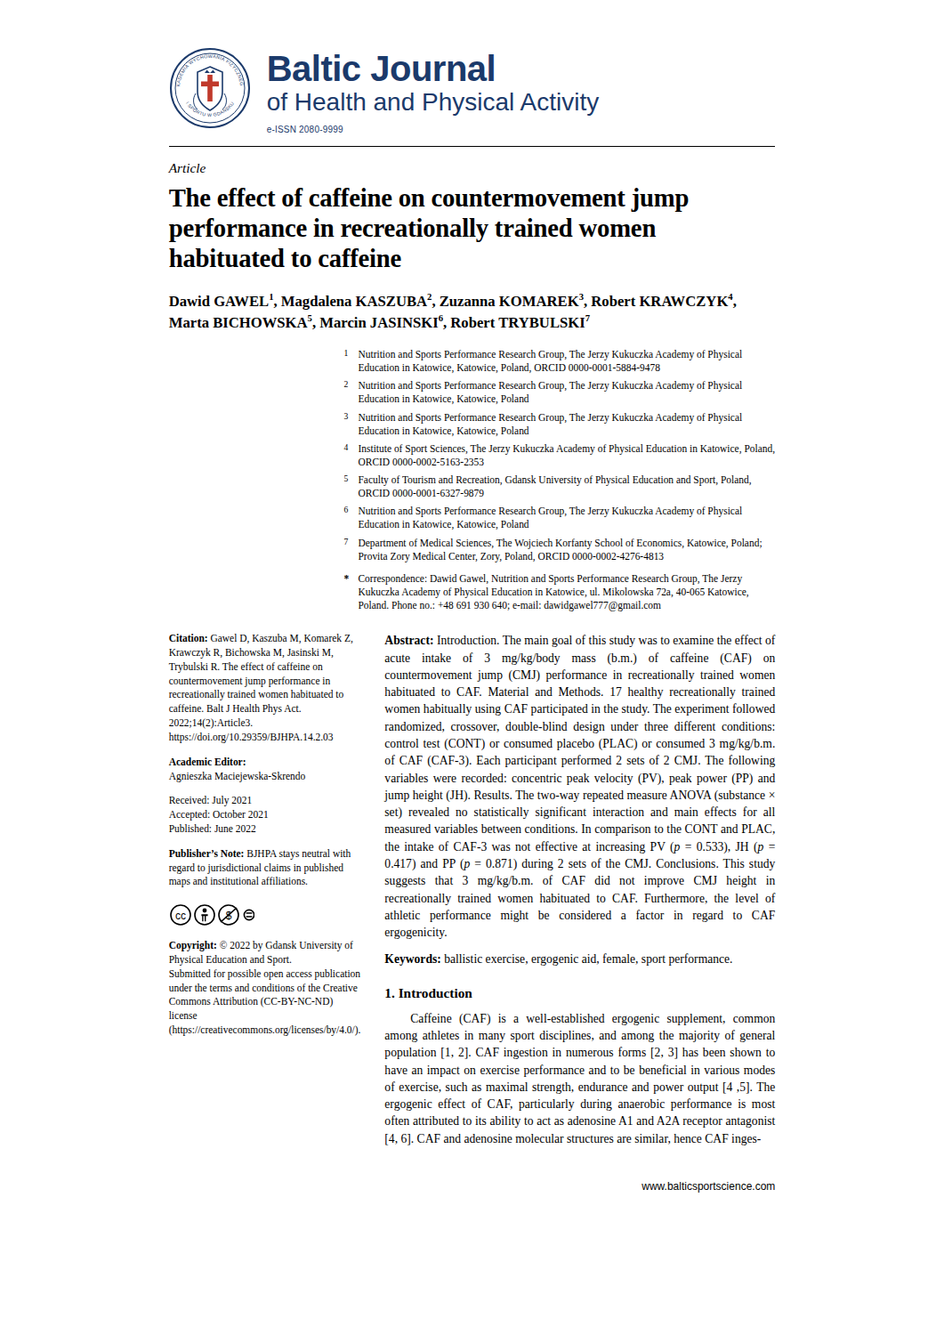AKADEMIA WYCHOWANIA FIZYCZNEGO I SPORTU W GDANSKU
Baltic Journal
of Health and Physical Activity
e-ISSN 2080-9999
Article
The effect of caffeine on countermovement jump performance in recreationally trained women habituated to caffeine
Dawid GAWEL1, Magdalena KASZUBA2, Zuzanna KOMAREK3, Robert KRAWCZYK4, Marta BICHOWSKA5, Marcin JASINSKI6, Robert TRYBULSKI7
1 Nutrition and Sports Performance Research Group, The Jerzy Kukuczka Academy of Physical Education in Katowice, Katowice, Poland, ORCID 0000-0001-5884-9478
2 Nutrition and Sports Performance Research Group, The Jerzy Kukuczka Academy of Physical Education in Katowice, Katowice, Poland
3 Nutrition and Sports Performance Research Group, The Jerzy Kukuczka Academy of Physical Education in Katowice, Katowice, Poland
4 Institute of Sport Sciences, The Jerzy Kukuczka Academy of Physical Education in Katowice, Poland, ORCID 0000-0002-5163-2353
5 Faculty of Tourism and Recreation, Gdansk University of Physical Education and Sport, Poland, ORCID 0000-0001-6327-9879
6 Nutrition and Sports Performance Research Group, The Jerzy Kukuczka Academy of Physical Education in Katowice, Katowice, Poland
7 Department of Medical Sciences, The Wojciech Korfanty School of Economics, Katowice, Poland; Provita Zory Medical Center, Zory, Poland, ORCID 0000-0002-4276-4813
*Correspondence: Dawid Gawel, Nutrition and Sports Performance Research Group, The Jerzy Kukuczka Academy of Physical Education in Katowice, ul. Mikolowska 72a, 40-065 Katowice, Poland. Phone no.: +48 691 930 640; e-mail: dawidgawel777@gmail.com
Citation: Gawel D, Kaszuba M, Komarek Z, Krawczyk R, Bichowska M, Jasinski M, Trybulski R. The effect of caffeine on countermovement jump performance in recreationally trained women habituated to caffeine. Balt J Health Phys Act. 2022;14(2):Article3. https://doi.org/10.29359/BJHPA.14.2.03
Academic Editor:
Agnieszka Maciejewska-Skrendo
Received: July 2021
Accepted: October 2021
Published: June 2022
Publisher’s Note: BJHPA stays neutral with regard to jurisdictional claims in published maps and institutional affiliations.
cc $
Copyright: © 2022 by Gdansk University of Physical Education and Sport.
Submitted for possible open access publication under the terms and conditions of the Creative Commons Attribution (CC-BY-NC-ND) license (https://creativecommons.org/licenses/by/4.0/).
Abstract: Introduction. The main goal of this study was to examine the effect of acute intake of 3 mg/kg/body mass (b.m.) of caffeine (CAF) on countermovement jump (CMJ) performance in recreationally trained women habituated to CAF. Material and Methods. 17 healthy recreationally trained women habitually using CAF participated in the study. The experiment followed randomized, crossover, double-blind design under three different conditions: control test (CONT) or consumed placebo (PLAC) or consumed 3 mg/kg/b.m. of CAF (CAF-3). Each participant performed 2 sets of 2 CMJ. The following variables were recorded: concentric peak velocity (PV), peak power (PP) and jump height (JH). Results. The two-way repeated measure ANOVA (substance × set) revealed no statistically significant interaction and main effects for all measured variables between conditions. In comparison to the CONT and PLAC, the intake of CAF-3 was not effective at increasing PV (p = 0.533), JH (p = 0.417) and PP (p = 0.871) during 2 sets of the CMJ. Conclusions. This study suggests that 3 mg/kg/b.m. of CAF did not improve CMJ height in recreationally trained women habituated to CAF. Furthermore, the level of athletic performance might be considered a factor in regard to CAF ergogenicity.
Keywords: ballistic exercise, ergogenic aid, female, sport performance.
1. Introduction
Caffeine (CAF) is a well-established ergogenic supplement, common among athletes in many sport disciplines, and among the majority of general population [1, 2]. CAF ingestion in numerous forms [2, 3] has been shown to have an impact on exercise performance and to be beneficial in various modes of exercise, such as maximal strength, endurance and power output [4 ,5]. The ergogenic effect of CAF, particularly during anaerobic performance is most often attributed to its ability to act as adenosine A1 and A2A receptor antagonist [4, 6]. CAF and adenosine molecular structures are similar, hence CAF inges-
www.balticsportscience.com